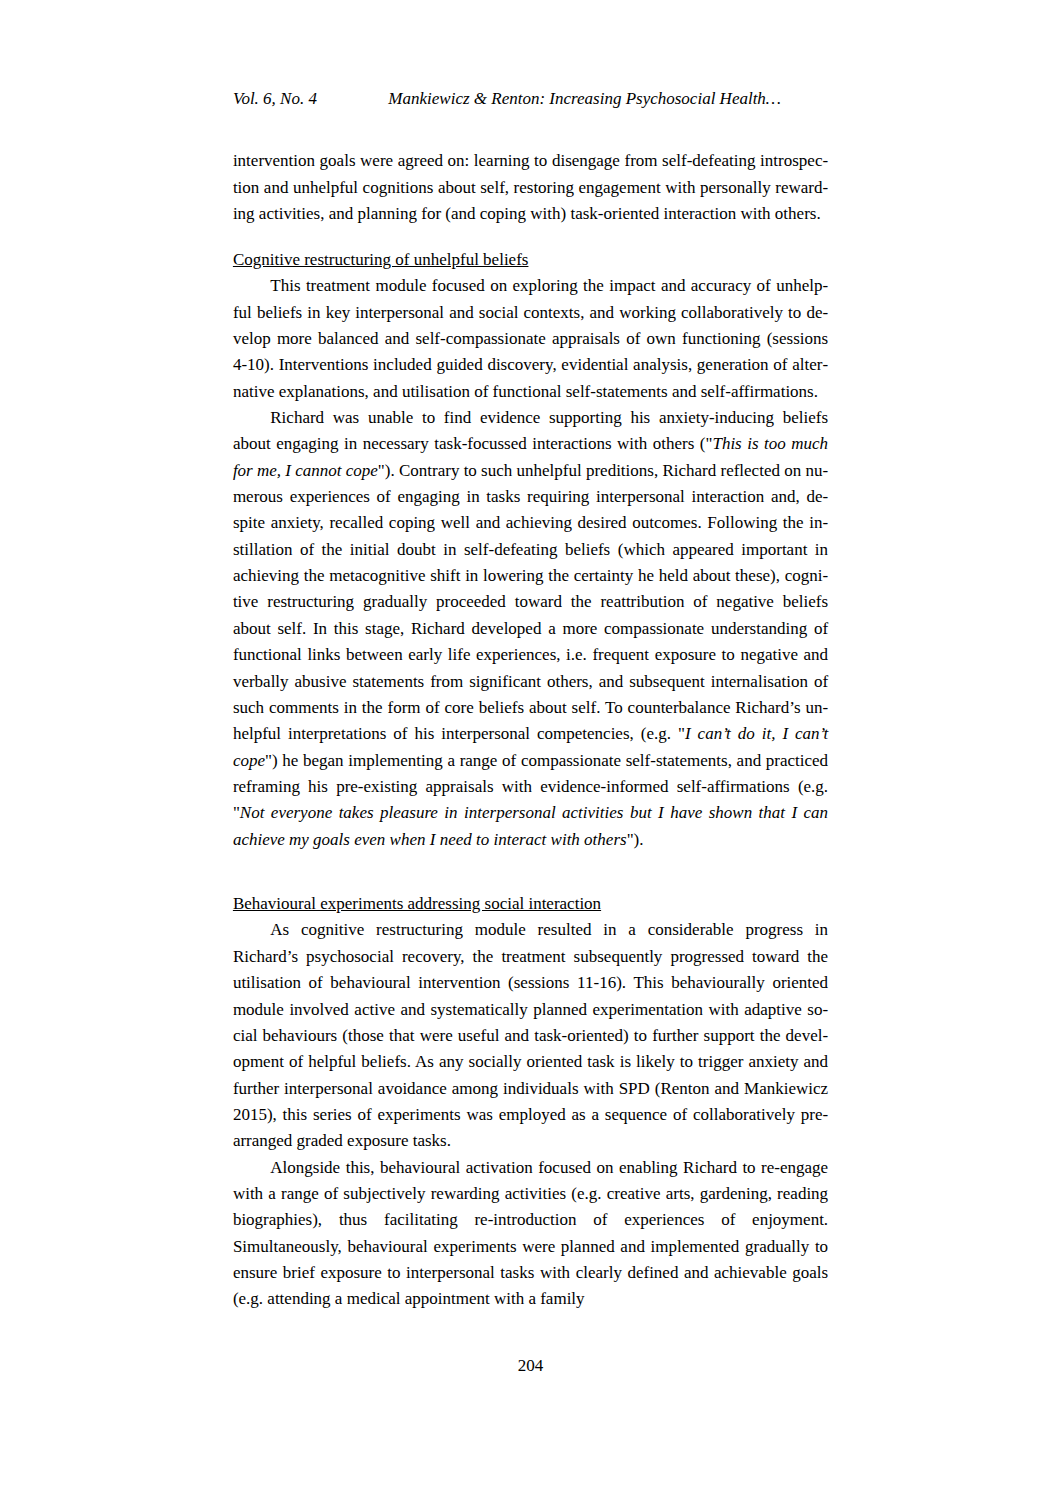Vol. 6, No. 4 Mankiewicz & Renton: Increasing Psychosocial Health…
intervention goals were agreed on: learning to disengage from self-defeating introspection and unhelpful cognitions about self, restoring engagement with personally rewarding activities, and planning for (and coping with) task-oriented interaction with others.
Cognitive restructuring of unhelpful beliefs
This treatment module focused on exploring the impact and accuracy of unhelpful beliefs in key interpersonal and social contexts, and working collaboratively to develop more balanced and self-compassionate appraisals of own functioning (sessions 4-10). Interventions included guided discovery, evidential analysis, generation of alternative explanations, and utilisation of functional self-statements and self-affirmations.
Richard was unable to find evidence supporting his anxiety-inducing beliefs about engaging in necessary task-focussed interactions with others ("This is too much for me, I cannot cope"). Contrary to such unhelpful preditions, Richard reflected on numerous experiences of engaging in tasks requiring interpersonal interaction and, despite anxiety, recalled coping well and achieving desired outcomes. Following the instillation of the initial doubt in self-defeating beliefs (which appeared important in achieving the metacognitive shift in lowering the certainty he held about these), cognitive restructuring gradually proceeded toward the reattribution of negative beliefs about self. In this stage, Richard developed a more compassionate understanding of functional links between early life experiences, i.e. frequent exposure to negative and verbally abusive statements from significant others, and subsequent internalisation of such comments in the form of core beliefs about self. To counterbalance Richard’s unhelpful interpretations of his interpersonal competencies, (e.g. "I can’t do it, I can’t cope") he began implementing a range of compassionate self-statements, and practiced reframing his pre-existing appraisals with evidence-informed self-affirmations (e.g. "Not everyone takes pleasure in interpersonal activities but I have shown that I can achieve my goals even when I need to interact with others").
Behavioural experiments addressing social interaction
As cognitive restructuring module resulted in a considerable progress in Richard’s psychosocial recovery, the treatment subsequently progressed toward the utilisation of behavioural intervention (sessions 11-16). This behaviourally oriented module involved active and systematically planned experimentation with adaptive social behaviours (those that were useful and task-oriented) to further support the development of helpful beliefs. As any socially oriented task is likely to trigger anxiety and further interpersonal avoidance among individuals with SPD (Renton and Mankiewicz 2015), this series of experiments was employed as a sequence of collaboratively pre-arranged graded exposure tasks.
Alongside this, behavioural activation focused on enabling Richard to re-engage with a range of subjectively rewarding activities (e.g. creative arts, gardening, reading biographies), thus facilitating re-introduction of experiences of enjoyment. Simultaneously, behavioural experiments were planned and implemented gradually to ensure brief exposure to interpersonal tasks with clearly defined and achievable goals (e.g. attending a medical appointment with a family
204